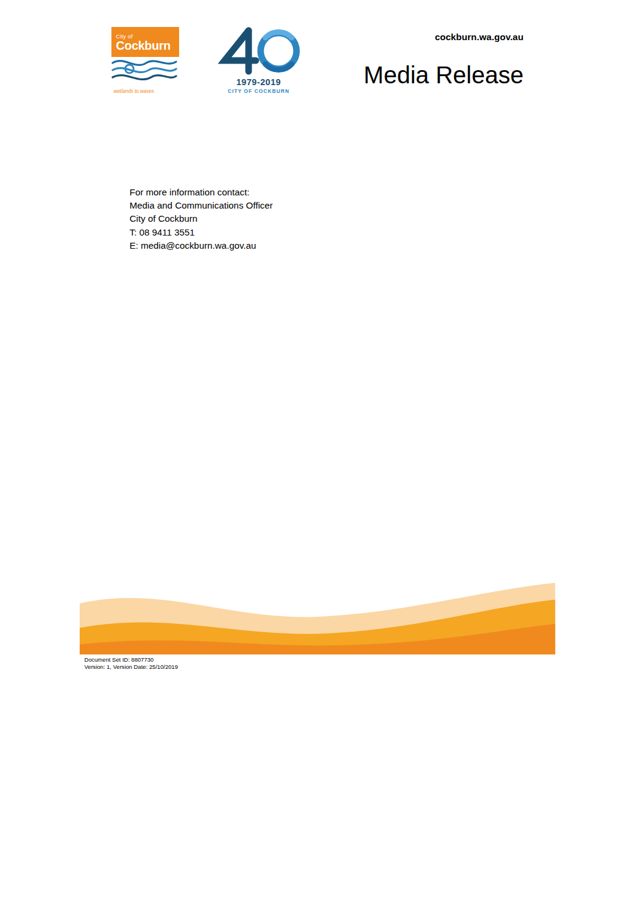City of
Cockburn
wetlands to waves
1979-2019
CITY OF COCKBURN
cockburn.wa.gov.au
Media Release
For more information contact:
Media and Communications Officer
City of Cockburn
T: 08 9411 3551
E: media@cockburn.wa.gov.au
Document Set ID: 8807730
Version: 1, Version Date: 25/10/2019